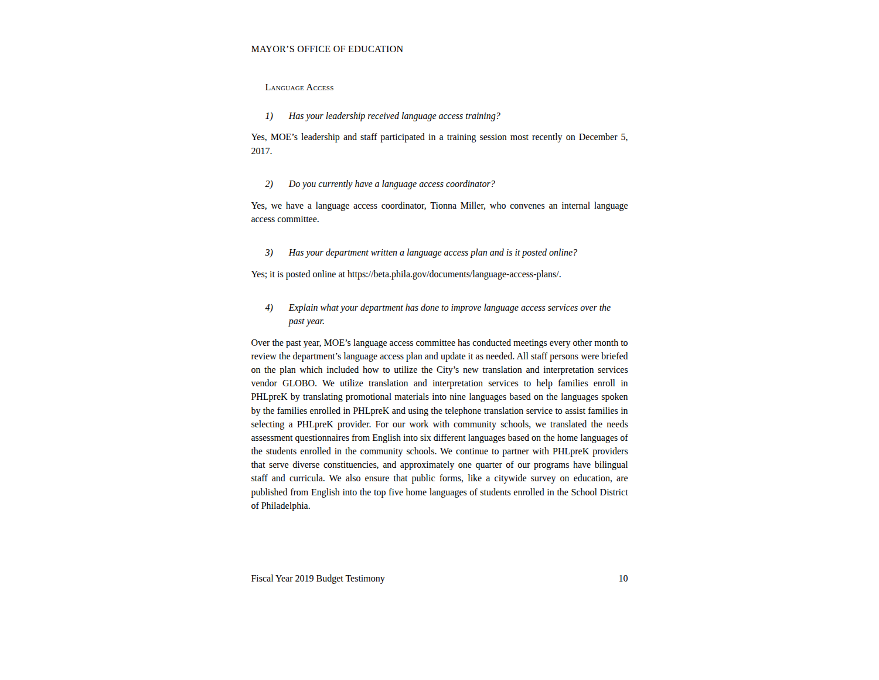MAYOR’S OFFICE OF EDUCATION
Language Access
1) Has your leadership received language access training?
Yes, MOE’s leadership and staff participated in a training session most recently on December 5, 2017.
2) Do you currently have a language access coordinator?
Yes, we have a language access coordinator, Tionna Miller, who convenes an internal language access committee.
3) Has your department written a language access plan and is it posted online?
Yes; it is posted online at https://beta.phila.gov/documents/language-access-plans/.
4) Explain what your department has done to improve language access services over the past year.
Over the past year, MOE’s language access committee has conducted meetings every other month to review the department’s language access plan and update it as needed. All staff persons were briefed on the plan which included how to utilize the City’s new translation and interpretation services vendor GLOBO. We utilize translation and interpretation services to help families enroll in PHLpreK by translating promotional materials into nine languages based on the languages spoken by the families enrolled in PHLpreK and using the telephone translation service to assist families in selecting a PHLpreK provider. For our work with community schools, we translated the needs assessment questionnaires from English into six different languages based on the home languages of the students enrolled in the community schools. We continue to partner with PHLpreK providers that serve diverse constituencies, and approximately one quarter of our programs have bilingual staff and curricula. We also ensure that public forms, like a citywide survey on education, are published from English into the top five home languages of students enrolled in the School District of Philadelphia.
Fiscal Year 2019 Budget Testimony 10